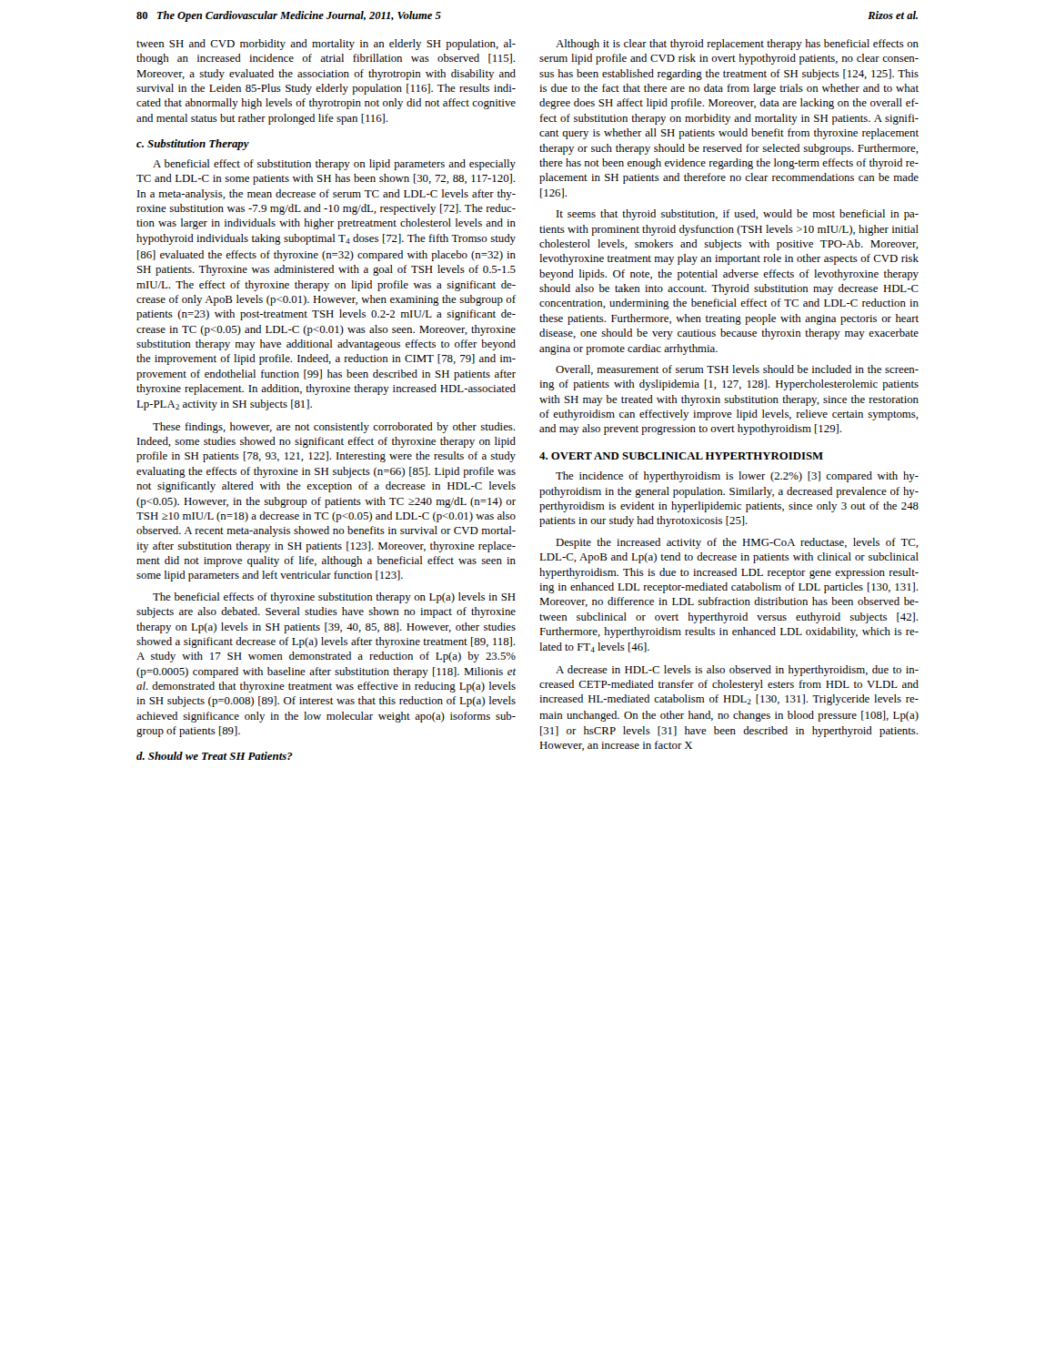80 The Open Cardiovascular Medicine Journal, 2011, Volume 5
Rizos et al.
tween SH and CVD morbidity and mortality in an elderly SH population, although an increased incidence of atrial fibrillation was observed [115]. Moreover, a study evaluated the association of thyrotropin with disability and survival in the Leiden 85-Plus Study elderly population [116]. The results indicated that abnormally high levels of thyrotropin not only did not affect cognitive and mental status but rather prolonged life span [116].
c. Substitution Therapy
A beneficial effect of substitution therapy on lipid parameters and especially TC and LDL-C in some patients with SH has been shown [30, 72, 88, 117-120]. In a meta-analysis, the mean decrease of serum TC and LDL-C levels after thyroxine substitution was -7.9 mg/dL and -10 mg/dL, respectively [72]. The reduction was larger in individuals with higher pretreatment cholesterol levels and in hypothyroid individuals taking suboptimal T4 doses [72]. The fifth Tromso study [86] evaluated the effects of thyroxine (n=32) compared with placebo (n=32) in SH patients. Thyroxine was administered with a goal of TSH levels of 0.5-1.5 mIU/L. The effect of thyroxine therapy on lipid profile was a significant decrease of only ApoB levels (p<0.01). However, when examining the subgroup of patients (n=23) with post-treatment TSH levels 0.2-2 mIU/L a significant decrease in TC (p<0.05) and LDL-C (p<0.01) was also seen. Moreover, thyroxine substitution therapy may have additional advantageous effects to offer beyond the improvement of lipid profile. Indeed, a reduction in CIMT [78, 79] and improvement of endothelial function [99] has been described in SH patients after thyroxine replacement. In addition, thyroxine therapy increased HDL-associated Lp-PLA2 activity in SH subjects [81].
These findings, however, are not consistently corroborated by other studies. Indeed, some studies showed no significant effect of thyroxine therapy on lipid profile in SH patients [78, 93, 121, 122]. Interesting were the results of a study evaluating the effects of thyroxine in SH subjects (n=66) [85]. Lipid profile was not significantly altered with the exception of a decrease in HDL-C levels (p<0.05). However, in the subgroup of patients with TC ≥240 mg/dL (n=14) or TSH ≥10 mIU/L (n=18) a decrease in TC (p<0.05) and LDL-C (p<0.01) was also observed. A recent meta-analysis showed no benefits in survival or CVD mortality after substitution therapy in SH patients [123]. Moreover, thyroxine replacement did not improve quality of life, although a beneficial effect was seen in some lipid parameters and left ventricular function [123].
The beneficial effects of thyroxine substitution therapy on Lp(a) levels in SH subjects are also debated. Several studies have shown no impact of thyroxine therapy on Lp(a) levels in SH patients [39, 40, 85, 88]. However, other studies showed a significant decrease of Lp(a) levels after thyroxine treatment [89, 118]. A study with 17 SH women demonstrated a reduction of Lp(a) by 23.5% (p=0.0005) compared with baseline after substitution therapy [118]. Milionis et al. demonstrated that thyroxine treatment was effective in reducing Lp(a) levels in SH subjects (p=0.008) [89]. Of interest was that this reduction of Lp(a) levels achieved significance only in the low molecular weight apo(a) isoforms subgroup of patients [89].
d. Should we Treat SH Patients?
Although it is clear that thyroid replacement therapy has beneficial effects on serum lipid profile and CVD risk in overt hypothyroid patients, no clear consensus has been established regarding the treatment of SH subjects [124, 125]. This is due to the fact that there are no data from large trials on whether and to what degree does SH affect lipid profile. Moreover, data are lacking on the overall effect of substitution therapy on morbidity and mortality in SH patients. A significant query is whether all SH patients would benefit from thyroxine replacement therapy or such therapy should be reserved for selected subgroups. Furthermore, there has not been enough evidence regarding the long-term effects of thyroid replacement in SH patients and therefore no clear recommendations can be made [126].
It seems that thyroid substitution, if used, would be most beneficial in patients with prominent thyroid dysfunction (TSH levels >10 mIU/L), higher initial cholesterol levels, smokers and subjects with positive TPO-Ab. Moreover, levothyroxine treatment may play an important role in other aspects of CVD risk beyond lipids. Of note, the potential adverse effects of levothyroxine therapy should also be taken into account. Thyroid substitution may decrease HDL-C concentration, undermining the beneficial effect of TC and LDL-C reduction in these patients. Furthermore, when treating people with angina pectoris or heart disease, one should be very cautious because thyroxin therapy may exacerbate angina or promote cardiac arrhythmia.
Overall, measurement of serum TSH levels should be included in the screening of patients with dyslipidemia [1, 127, 128]. Hypercholesterolemic patients with SH may be treated with thyroxin substitution therapy, since the restoration of euthyroidism can effectively improve lipid levels, relieve certain symptoms, and may also prevent progression to overt hypothyroidism [129].
4. Overt and Subclinical Hyperthyroidism
The incidence of hyperthyroidism is lower (2.2%) [3] compared with hypothyroidism in the general population. Similarly, a decreased prevalence of hyperthyroidism is evident in hyperlipidemic patients, since only 3 out of the 248 patients in our study had thyrotoxicosis [25].
Despite the increased activity of the HMG-CoA reductase, levels of TC, LDL-C, ApoB and Lp(a) tend to decrease in patients with clinical or subclinical hyperthyroidism. This is due to increased LDL receptor gene expression resulting in enhanced LDL receptor-mediated catabolism of LDL particles [130, 131]. Moreover, no difference in LDL subfraction distribution has been observed between subclinical or overt hyperthyroid versus euthyroid subjects [42]. Furthermore, hyperthyroidism results in enhanced LDL oxidability, which is related to FT4 levels [46].
A decrease in HDL-C levels is also observed in hyperthyroidism, due to increased CETP-mediated transfer of cholesteryl esters from HDL to VLDL and increased HL-mediated catabolism of HDL2 [130, 131]. Triglyceride levels remain unchanged. On the other hand, no changes in blood pressure [108], Lp(a) [31] or hsCRP levels [31] have been described in hyperthyroid patients. However, an increase in factor X